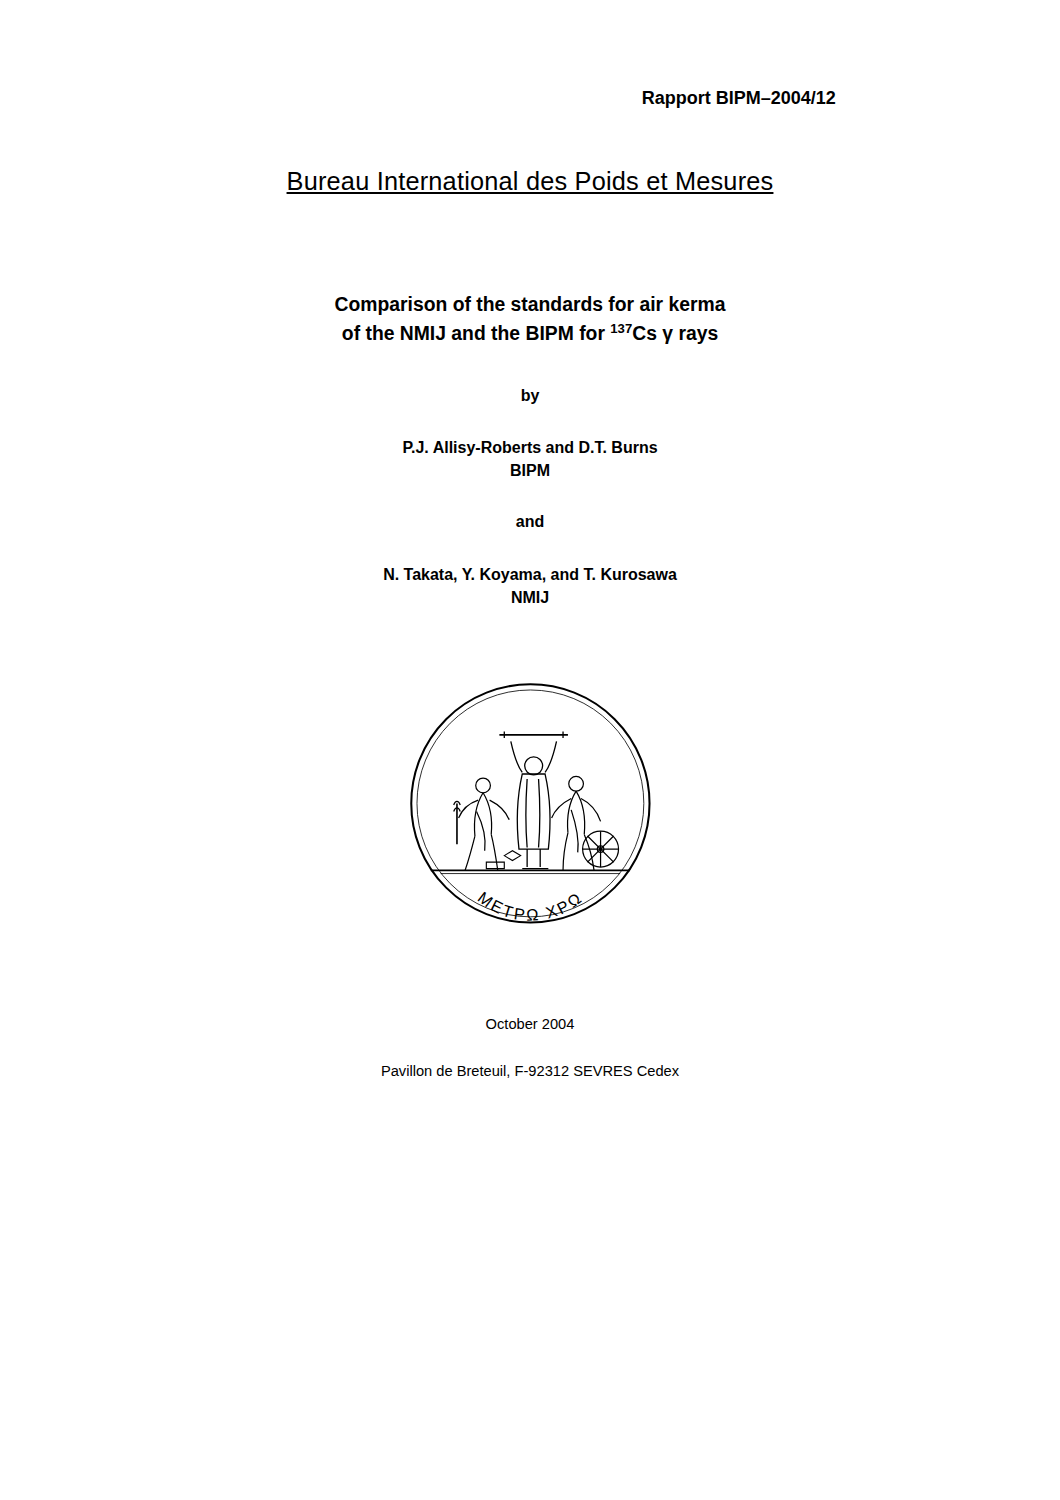Rapport BIPM–2004/12
Bureau International des Poids et Mesures
Comparison of the standards for air kerma
of the NMIJ and the BIPM for 137 Cs γ rays
by
P.J. Allisy-Roberts and D.T. Burns
BIPM
and
N. Takata, Y. Koyama, and T. Kurosawa
NMIJ
ΜΕΤΡΩ ΧΡΩ
October 2004
Pavillon de Breteuil, F-92312 SEVRES Cedex